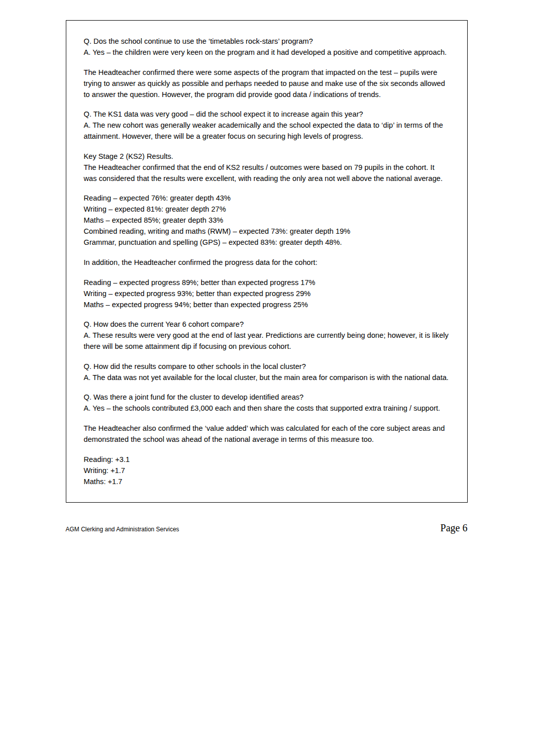Q. Dos the school continue to use the ‘timetables rock-stars’ program?
A. Yes – the children were very keen on the program and it had developed a positive and competitive approach.
The Headteacher confirmed there were some aspects of the program that impacted on the test – pupils were trying to answer as quickly as possible and perhaps needed to pause and make use of the six seconds allowed to answer the question. However, the program did provide good data / indications of trends.
Q. The KS1 data was very good – did the school expect it to increase again this year?
A. The new cohort was generally weaker academically and the school expected the data to ‘dip’ in terms of the attainment. However, there will be a greater focus on securing high levels of progress.
Key Stage 2 (KS2) Results.
The Headteacher confirmed that the end of KS2 results / outcomes were based on 79 pupils in the cohort. It was considered that the results were excellent, with reading the only area not well above the national average.
Reading – expected 76%: greater depth 43%
Writing – expected 81%: greater depth 27%
Maths – expected 85%; greater depth 33%
Combined reading, writing and maths (RWM) – expected 73%: greater depth 19%
Grammar, punctuation and spelling (GPS) – expected 83%: greater depth 48%.
In addition, the Headteacher confirmed the progress data for the cohort:
Reading – expected progress 89%; better than expected progress 17%
Writing – expected progress 93%; better than expected progress 29%
Maths – expected progress 94%; better than expected progress 25%
Q. How does the current Year 6 cohort compare?
A. These results were very good at the end of last year. Predictions are currently being done; however, it is likely there will be some attainment dip if focusing on previous cohort.
Q. How did the results compare to other schools in the local cluster?
A. The data was not yet available for the local cluster, but the main area for comparison is with the national data.
Q. Was there a joint fund for the cluster to develop identified areas?
A. Yes – the schools contributed £3,000 each and then share the costs that supported extra training / support.
The Headteacher also confirmed the ‘value added’ which was calculated for each of the core subject areas and demonstrated the school was ahead of the national average in terms of this measure too.
Reading: +3.1
Writing: +1.7
Maths: +1.7
AGM Clerking and Administration Services Page 6